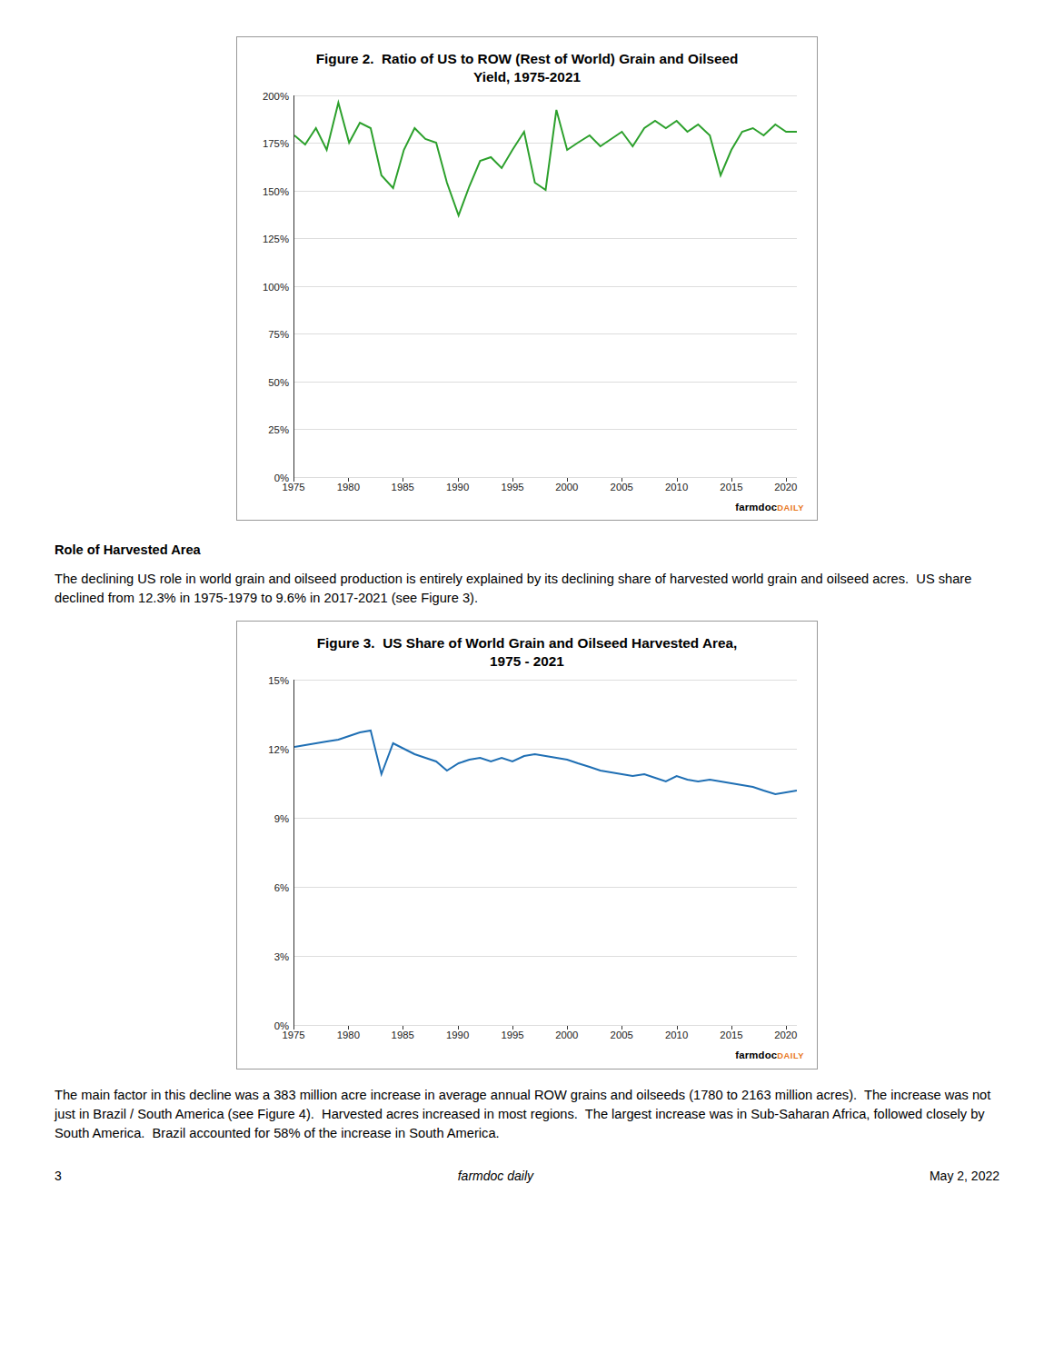Figure 2. Ratio of US to ROW (Rest of World) Grain and Oilseed
Yield, 1975-2021
200%
175%
150%
125%
100%
75%
50%
25%
0%
1975 1980 1985 1990 1995 2000 2005 2010 2015 2020
farmdocDAILY
Role of Harvested Area
The declining US role in world grain and oilseed production is entirely explained by its declining share of harvested world grain and oilseed acres. US share declined from 12.3% in 1975-1979 to 9.6% in 2017-2021 (see Figure 3).
Figure 3. US Share of World Grain and Oilseed Harvested Area,
1975 - 2021
15%
12%
9%
6%
3%
0%
1975 1980 1985 1990 1995 2000 2005 2010 2015 2020
farmdocDAILY
The main factor in this decline was a 383 million acre increase in average annual ROW grains and oilseeds (1780 to 2163 million acres). The increase was not just in Brazil / South America (see Figure 4). Harvested acres increased in most regions. The largest increase was in Sub-Saharan Africa, followed closely by South America. Brazil accounted for 58% of the increase in South America.
3 farmdoc daily May 2, 2022